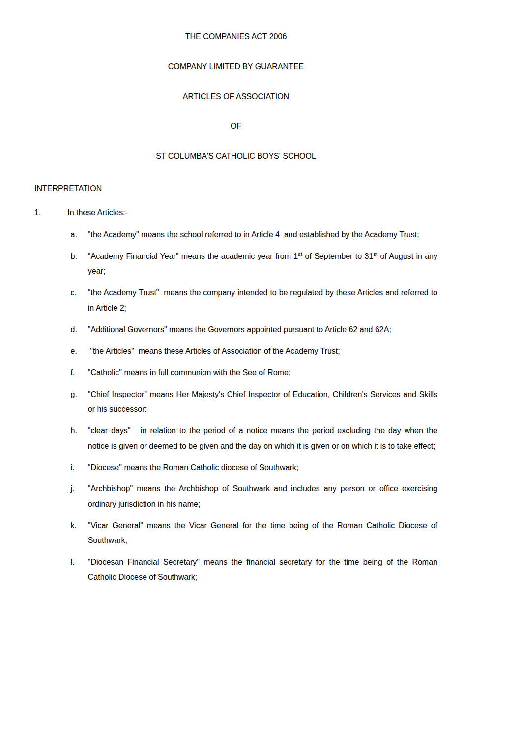THE COMPANIES ACT 2006
COMPANY LIMITED BY GUARANTEE
ARTICLES OF ASSOCIATION
OF
ST COLUMBA'S CATHOLIC BOYS' SCHOOL
INTERPRETATION
1. In these Articles:-
a."the Academy" means the school referred to in Article 4 and established by the Academy Trust;
b."Academy Financial Year" means the academic year from 1st of September to 31st of August in any year;
c."the Academy Trust" means the company intended to be regulated by these Articles and referred to in Article 2;
d."Additional Governors" means the Governors appointed pursuant to Article 62 and 62A;
e. "the Articles" means these Articles of Association of the Academy Trust;
f."Catholic" means in full communion with the See of Rome;
g."Chief Inspector" means Her Majesty's Chief Inspector of Education, Children's Services and Skills or his successor:
h."clear days" in relation to the period of a notice means the period excluding the day when the notice is given or deemed to be given and the day on which it is given or on which it is to take effect;
i."Diocese" means the Roman Catholic diocese of Southwark;
j."Archbishop" means the Archbishop of Southwark and includes any person or office exercising ordinary jurisdiction in his name;
k."Vicar General" means the Vicar General for the time being of the Roman Catholic Diocese of Southwark;
l."Diocesan Financial Secretary" means the financial secretary for the time being of the Roman Catholic Diocese of Southwark;